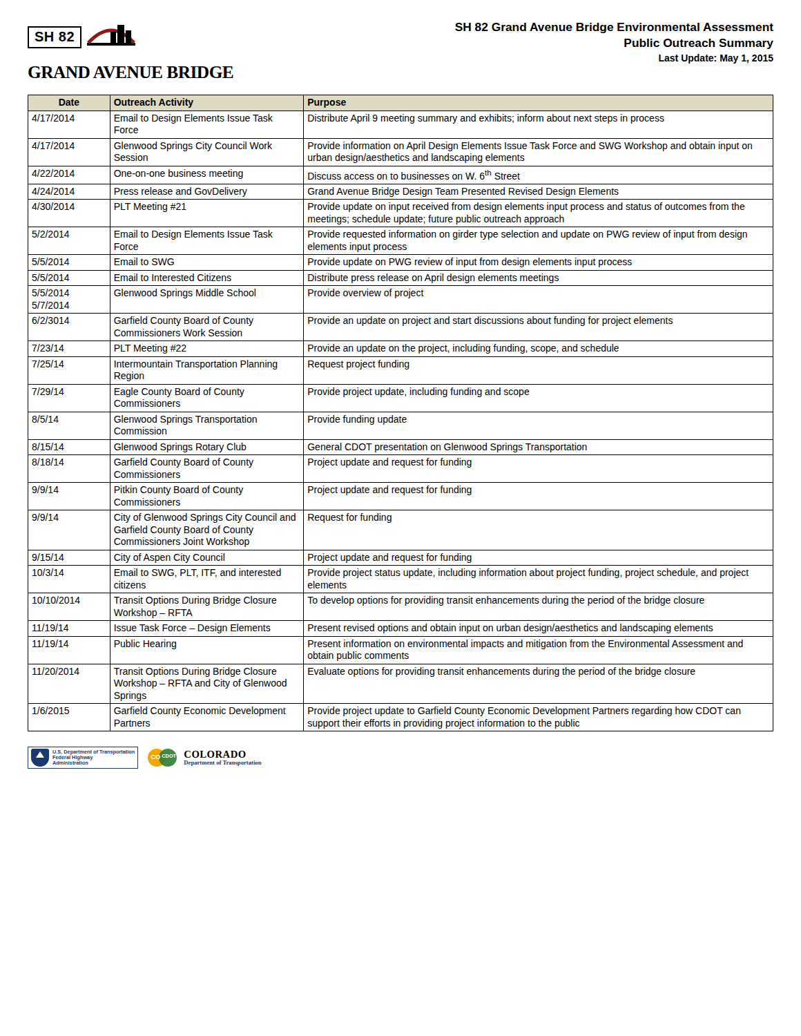SH 82
GRAND AVENUE BRIDGE
SH 82 Grand Avenue Bridge Environmental Assessment
Public Outreach Summary
Last Update: May 1, 2015
| Date | Outreach Activity | Purpose |
| --- | --- | --- |
| 4/17/2014 | Email to Design Elements Issue Task Force | Distribute April 9 meeting summary and exhibits; inform about next steps in process |
| 4/17/2014 | Glenwood Springs City Council Work Session | Provide information on April Design Elements Issue Task Force and SWG Workshop and obtain input on urban design/aesthetics and landscaping elements |
| 4/22/2014 | One-on-one business meeting | Discuss access on to businesses on W. 6 th Street |
| 4/24/2014 | Press release and GovDelivery | Grand Avenue Bridge Design Team Presented Revised Design Elements |
| 4/30/2014 | PLT Meeting #21 | Provide update on input received from design elements input process and status of outcomes from the meetings; schedule update; future public outreach approach |
| 5/2/2014 | Email to Design Elements Issue Task Force | Provide requested information on girder type selection and update on PWG review of input from design elements input process |
| 5/5/2014 | Email to SWG | Provide update on PWG review of input from design elements input process |
| 5/5/2014 | Email to Interested Citizens | Distribute press release on April design elements meetings |
| 5/5/2014 5/7/2014 | Glenwood Springs Middle School | Provide overview of project |
| 6/2/3014 | Garfield County Board of County Commissioners Work Session | Provide an update on project and start discussions about funding for project elements |
| 7/23/14 | PLT Meeting #22 | Provide an update on the project, including funding, scope, and schedule |
| 7/25/14 | Intermountain Transportation Planning Region | Request project funding |
| 7/29/14 | Eagle County Board of County Commissioners | Provide project update, including funding and scope |
| 8/5/14 | Glenwood Springs Transportation Commission | Provide funding update |
| 8/15/14 | Glenwood Springs Rotary Club | General CDOT presentation on Glenwood Springs Transportation |
| 8/18/14 | Garfield County Board of County Commissioners | Project update and request for funding |
| 9/9/14 | Pitkin County Board of County Commissioners | Project update and request for funding |
| 9/9/14 | City of Glenwood Springs City Council and Garfield County Board of County Commissioners Joint Workshop | Request for funding |
| 9/15/14 | City of Aspen City Council | Project update and request for funding |
| 10/3/14 | Email to SWG, PLT, ITF, and interested citizens | Provide project status update, including information about project funding, project schedule, and project elements |
| 10/10/2014 | Transit Options During Bridge Closure Workshop – RFTA | To develop options for providing transit enhancements during the period of the bridge closure |
| 11/19/14 | Issue Task Force – Design Elements | Present revised options and obtain input on urban design/aesthetics and landscaping elements |
| 11/19/14 | Public Hearing | Present information on environmental impacts and mitigation from the Environmental Assessment and obtain public comments |
| 11/20/2014 | Transit Options During Bridge Closure Workshop – RFTA and City of Glenwood Springs | Evaluate options for providing transit enhancements during the period of the bridge closure |
| 1/6/2015 | Garfield County Economic Development Partners | Provide project update to Garfield County Economic Development Partners regarding how CDOT can support their efforts in providing project information to the public |
U.S. Department of Transportation
Federal Highway
Administration
CO
CDOT
COLORADO
Department of Transportation